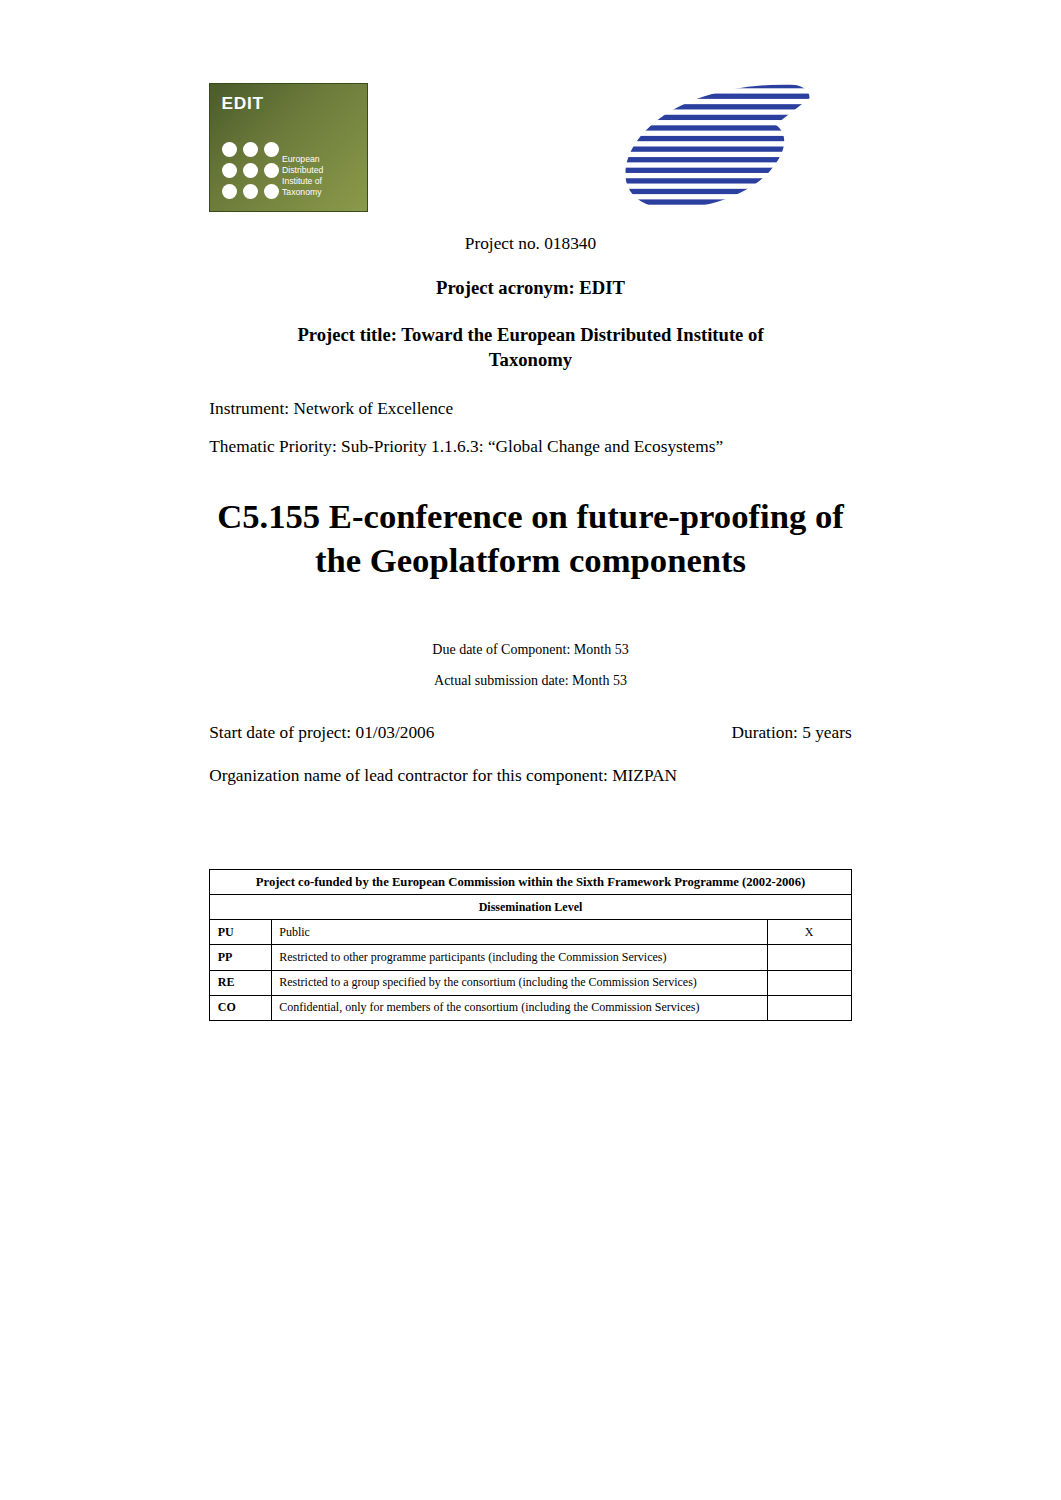EDIT
European
Distributed
Institute of
Taxonomy
Project no. 018340
Project acronym: EDIT
Project title: Toward the European Distributed Institute of
Taxonomy
Instrument: Network of Excellence
Thematic Priority: Sub-Priority 1.1.6.3: “Global Change and Ecosystems”
C5.155 E-conference on future-proofing of the Geoplatform components
Due date of Component: Month 53
Actual submission date: Month 53
Start date of project: 01/03/2006 Duration: 5 years
Organization name of lead contractor for this component: MIZPAN
| Project co-funded by the European Commission within the Sixth Framework Programme (2002-2006) |
| Dissemination Level |
| PU | Public | X |
| PP | Restricted to other programme participants (including the Commission Services) | |
| RE | Restricted to a group specified by the consortium (including the Commission Services) | |
| CO | Confidential, only for members of the consortium (including the Commission Services) | |